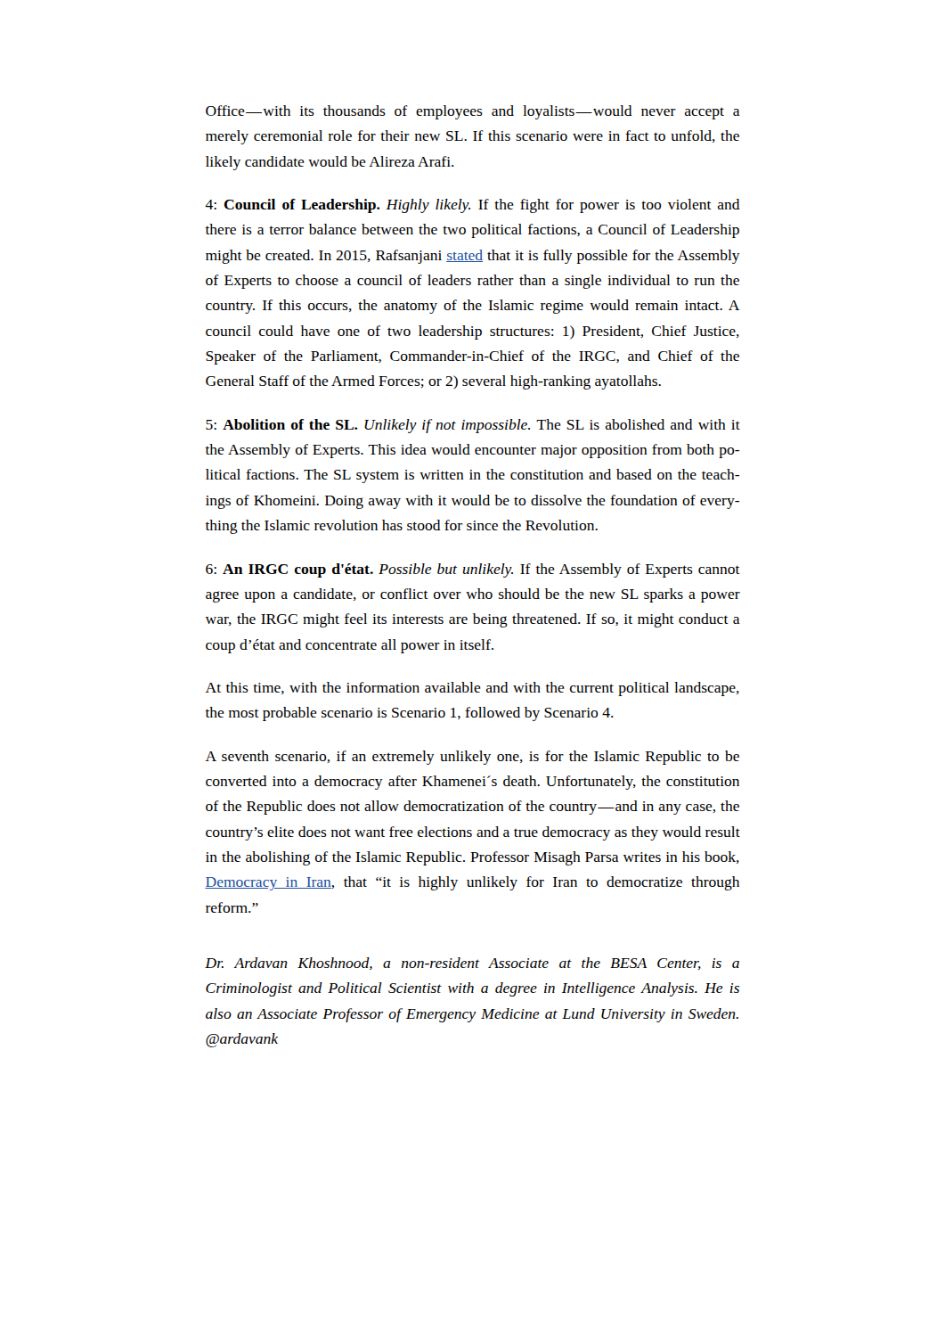Office — with its thousands of employees and loyalists — would never accept a merely ceremonial role for their new SL. If this scenario were in fact to unfold, the likely candidate would be Alireza Arafi.
4: Council of Leadership. Highly likely. If the fight for power is too violent and there is a terror balance between the two political factions, a Council of Leadership might be created. In 2015, Rafsanjani stated that it is fully possible for the Assembly of Experts to choose a council of leaders rather than a single individual to run the country. If this occurs, the anatomy of the Islamic regime would remain intact. A council could have one of two leadership structures: 1) President, Chief Justice, Speaker of the Parliament, Commander-in-Chief of the IRGC, and Chief of the General Staff of the Armed Forces; or 2) several high-ranking ayatollahs.
5: Abolition of the SL. Unlikely if not impossible. The SL is abolished and with it the Assembly of Experts. This idea would encounter major opposition from both political factions. The SL system is written in the constitution and based on the teachings of Khomeini. Doing away with it would be to dissolve the foundation of everything the Islamic revolution has stood for since the Revolution.
6: An IRGC coup d'état. Possible but unlikely. If the Assembly of Experts cannot agree upon a candidate, or conflict over who should be the new SL sparks a power war, the IRGC might feel its interests are being threatened. If so, it might conduct a coup d’état and concentrate all power in itself.
At this time, with the information available and with the current political landscape, the most probable scenario is Scenario 1, followed by Scenario 4.
A seventh scenario, if an extremely unlikely one, is for the Islamic Republic to be converted into a democracy after Khamenei´s death. Unfortunately, the constitution of the Republic does not allow democratization of the country — and in any case, the country’s elite does not want free elections and a true democracy as they would result in the abolishing of the Islamic Republic. Professor Misagh Parsa writes in his book, Democracy in Iran, that “it is highly unlikely for Iran to democratize through reform.”
Dr. Ardavan Khoshnood, a non-resident Associate at the BESA Center, is a Criminologist and Political Scientist with a degree in Intelligence Analysis. He is also an Associate Professor of Emergency Medicine at Lund University in Sweden. @ardavank